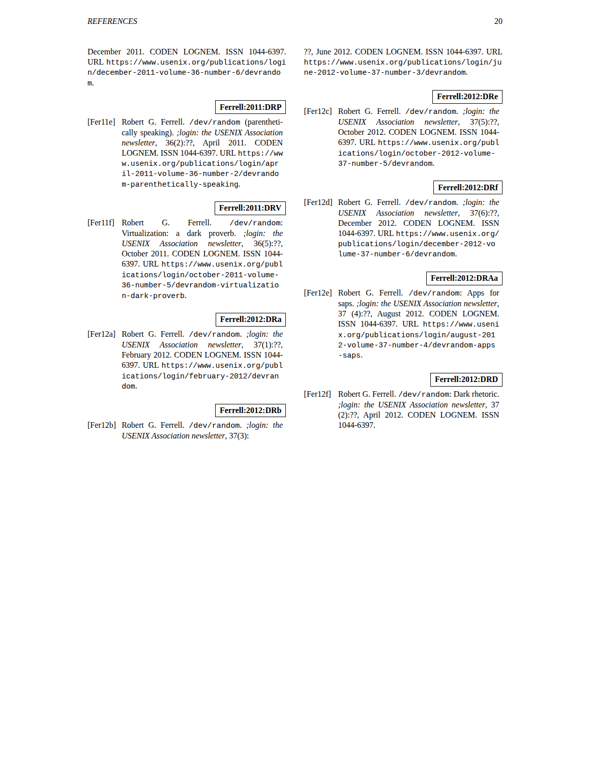REFERENCES 20
December 2011. CODEN LOGNEM. ISSN 1044-6397. URL https://www.usenix.org/publications/login/december-2011-volume-36-number-6/devrandom.
Ferrell:2011:DRP
[Fer11e] Robert G. Ferrell. /dev/random (parenthetically speaking). ;login: the USENIX Association newsletter, 36(2):??, April 2011. CODEN LOGNEM. ISSN 1044-6397. URL https://www.usenix.org/publications/login/april-2011-volume-36-number-2/devrandom-parenthetically-speaking.
Ferrell:2011:DRV
[Fer11f] Robert G. Ferrell. /dev/random: Virtualization: a dark proverb. ;login: the USENIX Association newsletter, 36(5):??, October 2011. CODEN LOGNEM. ISSN 1044-6397. URL https://www.usenix.org/publications/login/october-2011-volume-36-number-5/devrandom-virtualization-dark-proverb.
Ferrell:2012:DRa
[Fer12a] Robert G. Ferrell. /dev/random. ;login: the USENIX Association newsletter, 37(1):??, February 2012. CODEN LOGNEM. ISSN 1044-6397. URL https://www.usenix.org/publications/login/february-2012/devrandom.
Ferrell:2012:DRb
[Fer12b] Robert G. Ferrell. /dev/random. ;login: the USENIX Association newsletter, 37(3):
??, June 2012. CODEN LOGNEM. ISSN 1044-6397. URL https://www.usenix.org/publications/login/june-2012-volume-37-number-3/devrandom.
Ferrell:2012:DRe
[Fer12c] Robert G. Ferrell. /dev/random. ;login: the USENIX Association newsletter, 37(5):??, October 2012. CODEN LOGNEM. ISSN 1044-6397. URL https://www.usenix.org/publications/login/october-2012-volume-37-number-5/devrandom.
Ferrell:2012:DRf
[Fer12d] Robert G. Ferrell. /dev/random. ;login: the USENIX Association newsletter, 37(6):??, December 2012. CODEN LOGNEM. ISSN 1044-6397. URL https://www.usenix.org/publications/login/december-2012-volume-37-number-6/devrandom.
Ferrell:2012:DRAa
[Fer12e] Robert G. Ferrell. /dev/random: Apps for saps. ;login: the USENIX Association newsletter, 37 (4):??, August 2012. CODEN LOGNEM. ISSN 1044-6397. URL https://www.usenix.org/publications/login/august-2012-volume-37-number-4/devrandom-apps-saps.
Ferrell:2012:DRD
[Fer12f] Robert G. Ferrell. /dev/random: Dark rhetoric. ;login: the USENIX Association newsletter, 37 (2):??, April 2012. CODEN LOGNEM. ISSN 1044-6397.